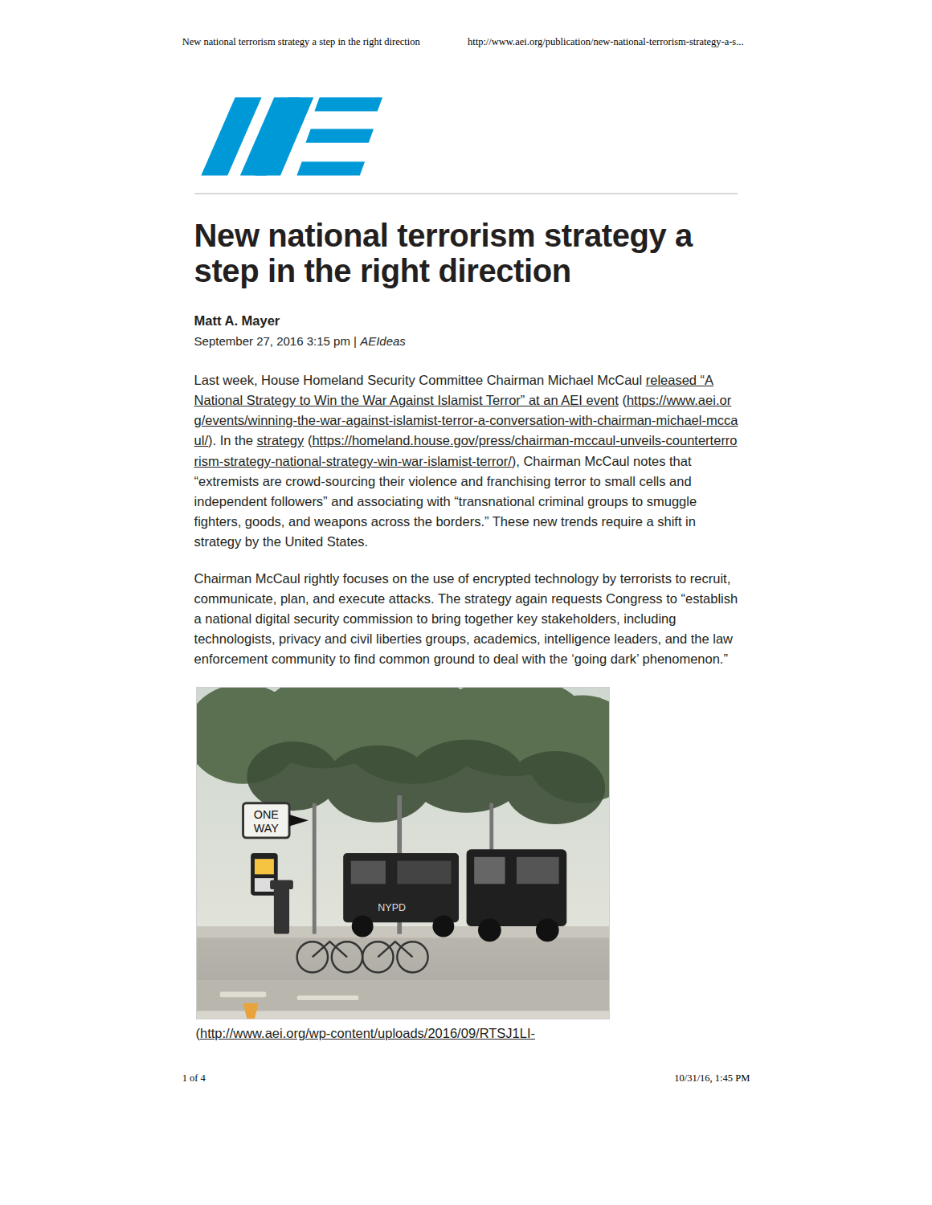New national terrorism strategy a step in the right direction
http://www.aei.org/publication/new-national-terrorism-strategy-a-s...
New national terrorism strategy a
step in the right direction
Matt A. Mayer
September 27, 2016 3:15 pm | AEIdeas
Last week, House Homeland Security Committee Chairman Michael McCaul released “A National Strategy to Win the War Against Islamist Terror” at an AEI event (https://www.aei.org/events/winning-the-war-against-islamist-terror-a-conversation-with-chairman-michael-mccaul/). In the strategy (https://homeland.house.gov/press/chairman-mccaul-unveils-counterterrorism-strategy-national-strategy-win-war-islamist-terror/), Chairman McCaul notes that “extremists are crowd-sourcing their violence and franchising terror to small cells and independent followers” and associating with “transnational criminal groups to smuggle fighters, goods, and weapons across the borders.” These new trends require a shift in strategy by the United States.
Chairman McCaul rightly focuses on the use of encrypted technology by terrorists to recruit, communicate, plan, and execute attacks. The strategy again requests Congress to “establish a national digital security commission to bring together key stakeholders, including technologists, privacy and civil liberties groups, academics, intelligence leaders, and the law enforcement community to find common ground to deal with the ‘going dark’ phenomenon.”
(http://www.aei.org/wp-content/uploads/2016/09/RTSJ1LI-
1 of 4
10/31/16, 1:45 PM